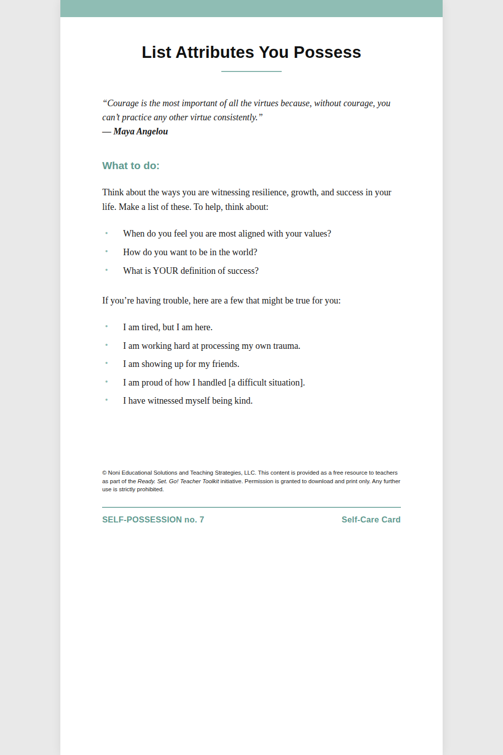List Attributes You Possess
“Courage is the most important of all the virtues because, without courage, you can’t practice any other virtue consistently.” — Maya Angelou
What to do:
Think about the ways you are witnessing resilience, growth, and success in your life. Make a list of these. To help, think about:
When do you feel you are most aligned with your values?
How do you want to be in the world?
What is YOUR definition of success?
If you’re having trouble, here are a few that might be true for you:
I am tired, but I am here.
I am working hard at processing my own trauma.
I am showing up for my friends.
I am proud of how I handled [a difficult situation].
I have witnessed myself being kind.
© Noni Educational Solutions and Teaching Strategies, LLC. This content is provided as a free resource to teachers as part of the Ready. Set. Go! Teacher Toolkit initiative. Permission is granted to download and print only. Any further use is strictly prohibited.
SELF-POSSESSION no. 7 Self-Care Card